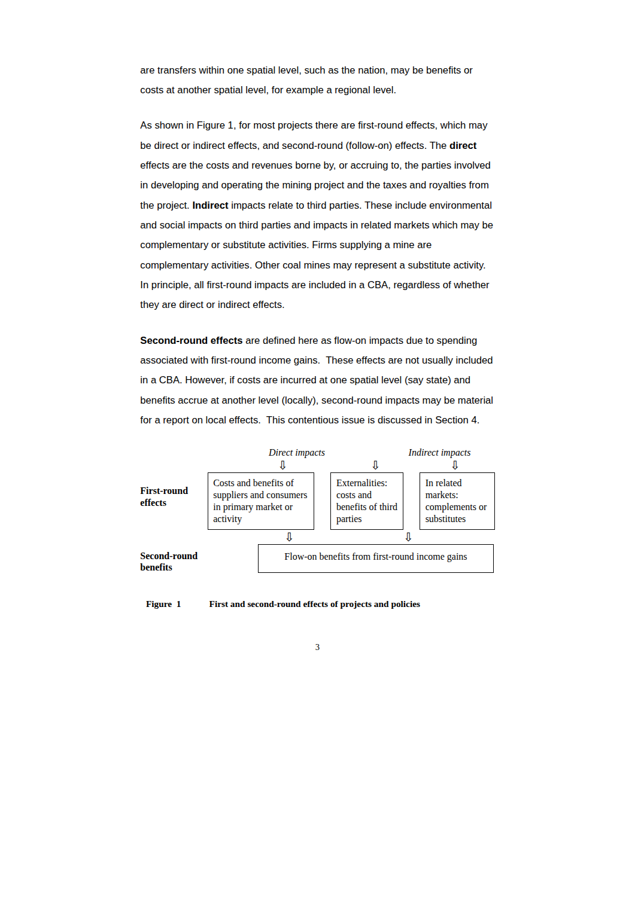are transfers within one spatial level, such as the nation, may be benefits or costs at another spatial level, for example a regional level.
As shown in Figure 1, for most projects there are first-round effects, which may be direct or indirect effects, and second-round (follow-on) effects. The direct effects are the costs and revenues borne by, or accruing to, the parties involved in developing and operating the mining project and the taxes and royalties from the project. Indirect impacts relate to third parties. These include environmental and social impacts on third parties and impacts in related markets which may be complementary or substitute activities. Firms supplying a mine are complementary activities. Other coal mines may represent a substitute activity. In principle, all first-round impacts are included in a CBA, regardless of whether they are direct or indirect effects.
Second-round effects are defined here as flow-on impacts due to spending associated with first-round income gains. These effects are not usually included in a CBA. However, if costs are incurred at one spatial level (say state) and benefits accrue at another level (locally), second-round impacts may be material for a report on local effects. This contentious issue is discussed in Section 4.
Direct impacts
Indirect impacts
⇩
⇩
⇩
First-round
effects
Costs and benefits of suppliers and consumers in primary market or activity
Externalities: costs and benefits of third parties
In related markets: complements or substitutes
⇩
⇩
Second-round
benefits
Flow-on benefits from first-round income gains
Figure 1 First and second-round effects of projects and policies
3